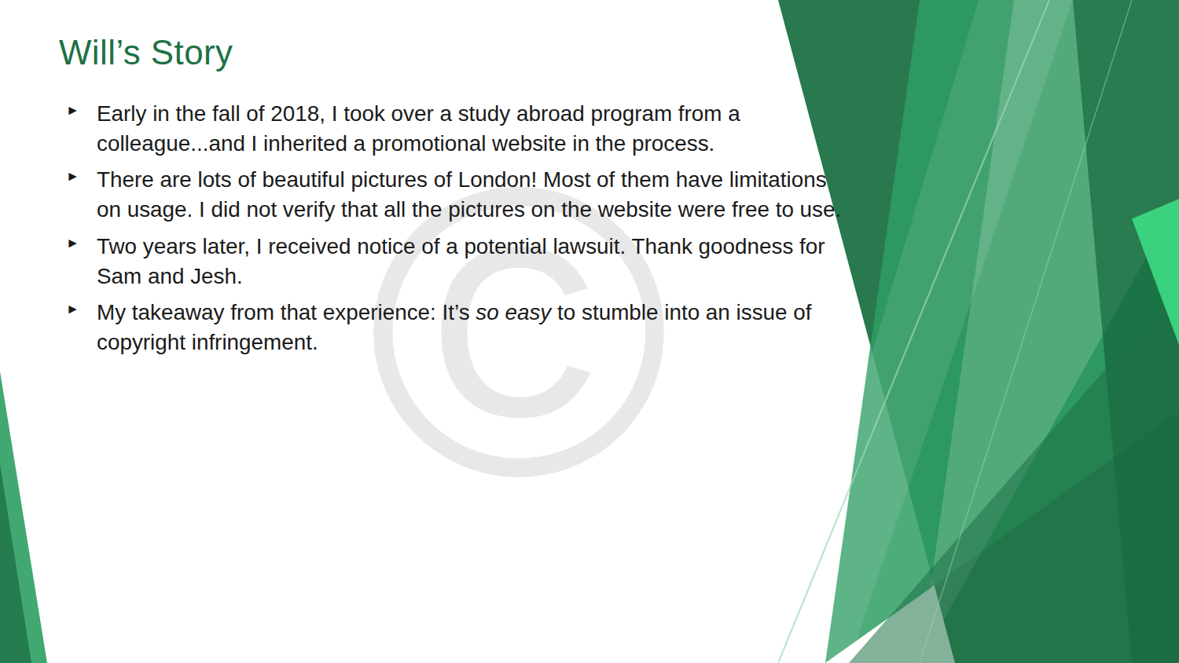©
Will’s Story
Early in the fall of 2018, I took over a study abroad program from a colleague...and I inherited a promotional website in the process.
There are lots of beautiful pictures of London! Most of them have limitations on usage. I did not verify that all the pictures on the website were free to use.
Two years later, I received notice of a potential lawsuit. Thank goodness for Sam and Jesh.
My takeaway from that experience: It’s so easy to stumble into an issue of copyright infringement.